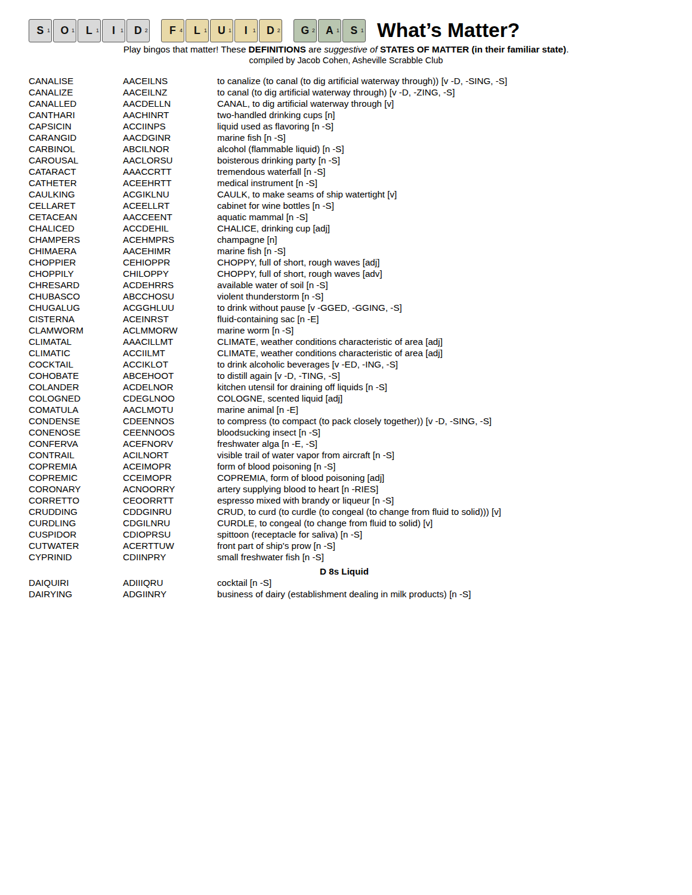S1 O1 L1 I1 D2 F4 L1 U1 I1 D2 G2 A1 S1
What’s Matter?
Play bingos that matter! These DEFINITIONS are suggestive of STATES OF MATTER (in their familiar state).
compiled by Jacob Cohen, Asheville Scrabble Club
| CANALISE | AACEILNS | to canalize (to canal (to dig artificial waterway through)) [v -D, -SING, -S] |
| CANALIZE | AACEILNZ | to canal (to dig artificial waterway through) [v -D, -ZING, -S] |
| CANALLED | AACDELLN | CANAL, to dig artificial waterway through [v] |
| CANTHARI | AACHINRT | two-handled drinking cups [n] |
| CAPSICIN | ACCIINPS | liquid used as flavoring [n -S] |
| CARANGID | AACDGINR | marine fish [n -S] |
| CARBINOL | ABCILNOR | alcohol (flammable liquid) [n -S] |
| CAROUSAL | AACLORSU | boisterous drinking party [n -S] |
| CATARACT | AAACCRTT | tremendous waterfall [n -S] |
| CATHETER | ACEEHRTT | medical instrument [n -S] |
| CAULKING | ACGIKLNU | CAULK, to make seams of ship watertight [v] |
| CELLARET | ACEELLRT | cabinet for wine bottles [n -S] |
| CETACEAN | AACCEENT | aquatic mammal [n -S] |
| CHALICED | ACCDEHIL | CHALICE, drinking cup [adj] |
| CHAMPERS | ACEHMPRS | champagne [n] |
| CHIMAERA | AACEHIMR | marine fish [n -S] |
| CHOPPIER | CEHIOPPR | CHOPPY, full of short, rough waves [adj] |
| CHOPPILY | CHILOPPY | CHOPPY, full of short, rough waves [adv] |
| CHRESARD | ACDEHRRS | available water of soil [n -S] |
| CHUBASCO | ABCCHOSU | violent thunderstorm [n -S] |
| CHUGALUG | ACGGHLUU | to drink without pause [v -GGED, -GGING, -S] |
| CISTERNA | ACEINRST | fluid-containing sac [n -E] |
| CLAMWORM | ACLMMORW | marine worm [n -S] |
| CLIMATAL | AAACILLMT | CLIMATE, weather conditions characteristic of area [adj] |
| CLIMATIC | ACCIILMT | CLIMATE, weather conditions characteristic of area [adj] |
| COCKTAIL | ACCIKLOT | to drink alcoholic beverages [v -ED, -ING, -S] |
| COHOBATE | ABCEHOOT | to distill again [v -D, -TING, -S] |
| COLANDER | ACDELNOR | kitchen utensil for draining off liquids [n -S] |
| COLOGNED | CDEGLNOO | COLOGNE, scented liquid [adj] |
| COMATULA | AACLMOTU | marine animal [n -E] |
| CONDENSE | CDEENNOS | to compress (to compact (to pack closely together)) [v -D, -SING, -S] |
| CONENOSE | CEENNOOS | bloodsucking insect [n -S] |
| CONFERVA | ACEFNORV | freshwater alga [n -E, -S] |
| CONTRAIL | ACILNORT | visible trail of water vapor from aircraft [n -S] |
| COPREMIA | ACEIMOPR | form of blood poisoning [n -S] |
| COPREMIC | CCEIMOPR | COPREMIA, form of blood poisoning [adj] |
| CORONARY | ACNOORRY | artery supplying blood to heart [n -RIES] |
| CORRETTO | CEOORRTT | espresso mixed with brandy or liqueur [n -S] |
| CRUDDING | CDDGINRU | CRUD, to curd (to curdle (to congeal (to change from fluid to solid))) [v] |
| CURDLING | CDGILNRU | CURDLE, to congeal (to change from fluid to solid) [v] |
| CUSPIDOR | CDIOPRSU | spittoon (receptacle for saliva) [n -S] |
| CUTWATER | ACERTTUW | front part of ship's prow [n -S] |
| CYPRINID | CDIINPRY | small freshwater fish [n -S] |
| D 8s Liquid |
| DAIQUIRI | ADIIIQRU | cocktail [n -S] |
| DAIRYING | ADGIINRY | business of dairy (establishment dealing in milk products) [n -S] |